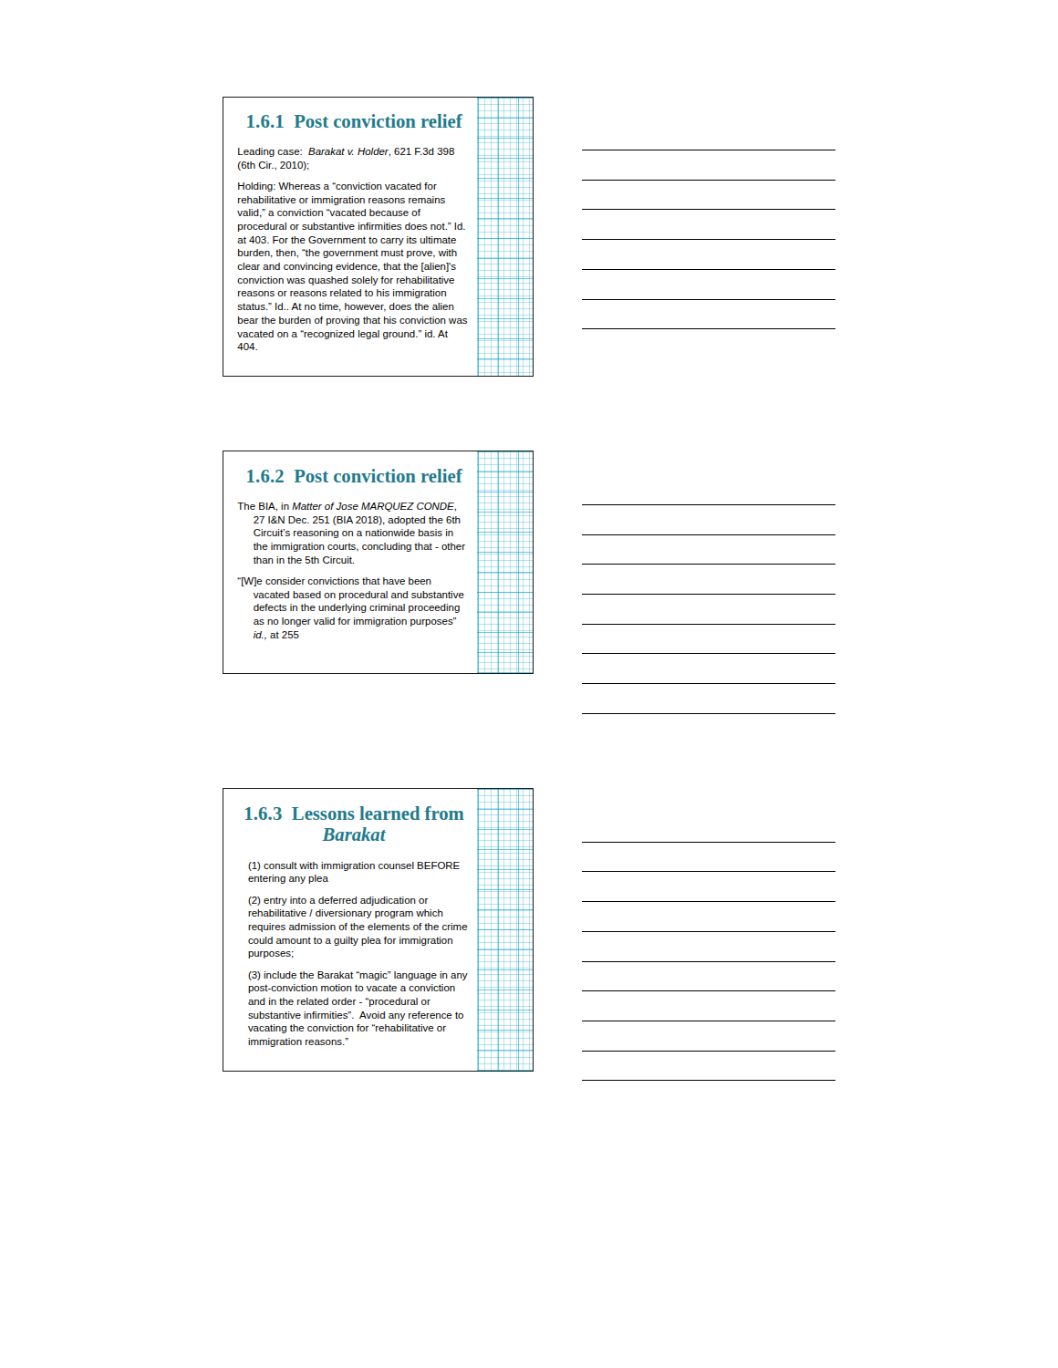1.6.1 Post conviction relief
Leading case: Barakat v. Holder, 621 F.3d 398 (6th Cir., 2010);
Holding: Whereas a “conviction vacated for rehabilitative or immigration reasons remains valid,” a conviction “vacated because of procedural or substantive infirmities does not.” Id. at 403. For the Government to carry its ultimate burden, then, “the government must prove, with clear and convincing evidence, that the [alien]'s conviction was quashed solely for rehabilitative reasons or reasons related to his immigration status.” Id.. At no time, however, does the alien bear the burden of proving that his conviction was vacated on a “recognized legal ground.” id. At 404.
1.6.2 Post conviction relief
The BIA, in Matter of Jose MARQUEZ CONDE, 27 I&N Dec. 251 (BIA 2018), adopted the 6th Circuit’s reasoning on a nationwide basis in the immigration courts, concluding that - other than in the 5th Circuit.
“[W]e consider convictions that have been vacated based on procedural and substantive defects in the underlying criminal proceeding as no longer valid for immigration purposes” id., at 255
1.6.3 Lessons learned from Barakat
(1) consult with immigration counsel BEFORE entering any plea
(2) entry into a deferred adjudication or rehabilitative / diversionary program which requires admission of the elements of the crime could amount to a guilty plea for immigration purposes;
(3) include the Barakat “magic” language in any post-conviction motion to vacate a conviction and in the related order - “procedural or substantive infirmities”. Avoid any reference to vacating the conviction for “rehabilitative or immigration reasons.”